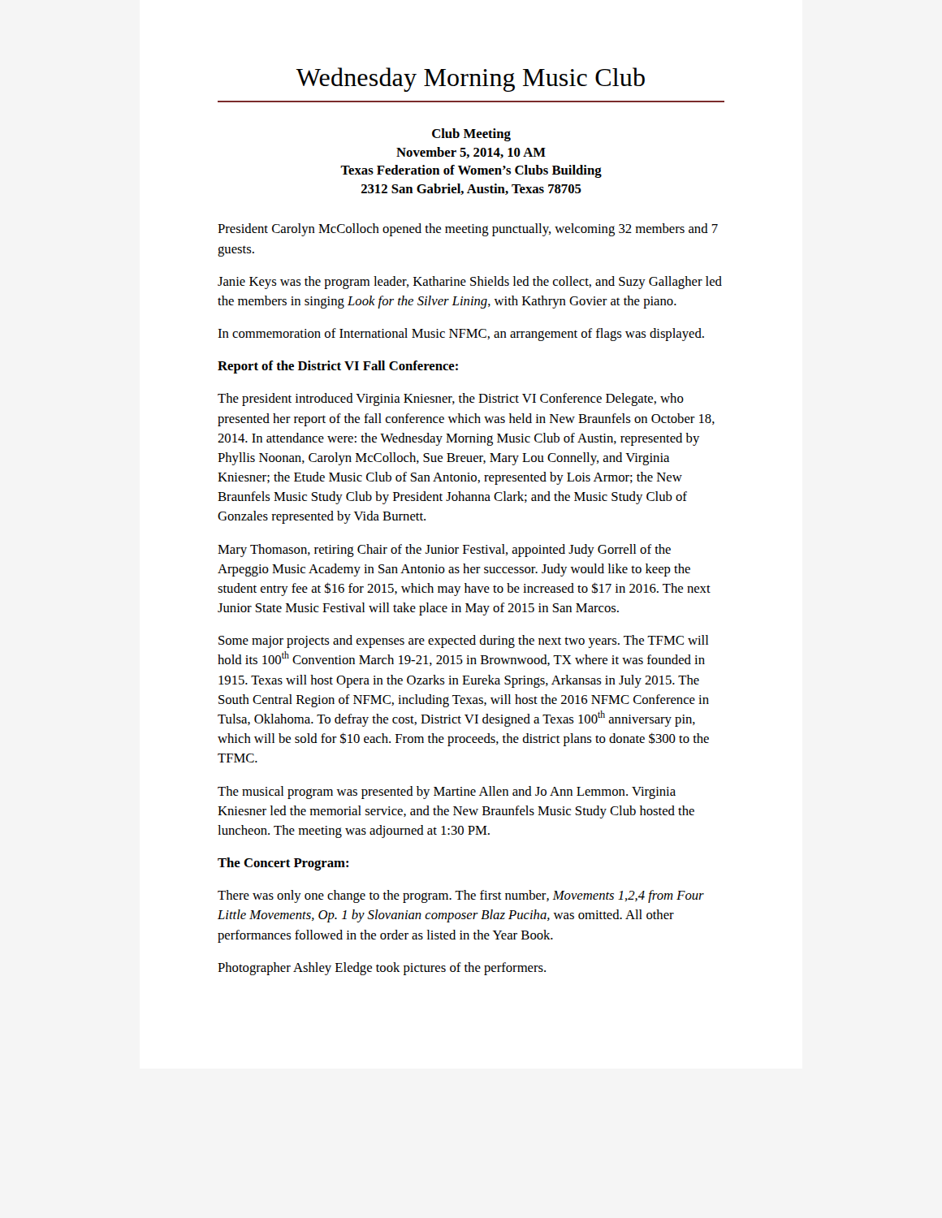Wednesday Morning Music Club
Club Meeting November 5, 2014, 10 AM Texas Federation of Women’s Clubs Building 2312 San Gabriel, Austin, Texas 78705
President Carolyn McColloch opened the meeting punctually, welcoming 32 members and 7 guests.
Janie Keys was the program leader, Katharine Shields led the collect, and Suzy Gallagher led the members in singing Look for the Silver Lining, with Kathryn Govier at the piano.
In commemoration of International Music NFMC, an arrangement of flags was displayed.
Report of the District VI Fall Conference:
The president introduced Virginia Kniesner, the District VI Conference Delegate, who presented her report of the fall conference which was held in New Braunfels on October 18, 2014. In attendance were: the Wednesday Morning Music Club of Austin, represented by Phyllis Noonan, Carolyn McColloch, Sue Breuer, Mary Lou Connelly, and Virginia Kniesner; the Etude Music Club of San Antonio, represented by Lois Armor; the New Braunfels Music Study Club by President Johanna Clark; and the Music Study Club of Gonzales represented by Vida Burnett.
Mary Thomason, retiring Chair of the Junior Festival, appointed Judy Gorrell of the Arpeggio Music Academy in San Antonio as her successor. Judy would like to keep the student entry fee at $16 for 2015, which may have to be increased to $17 in 2016. The next Junior State Music Festival will take place in May of 2015 in San Marcos.
Some major projects and expenses are expected during the next two years. The TFMC will hold its 100th Convention March 19-21, 2015 in Brownwood, TX where it was founded in 1915. Texas will host Opera in the Ozarks in Eureka Springs, Arkansas in July 2015. The South Central Region of NFMC, including Texas, will host the 2016 NFMC Conference in Tulsa, Oklahoma. To defray the cost, District VI designed a Texas 100th anniversary pin, which will be sold for $10 each. From the proceeds, the district plans to donate $300 to the TFMC.
The musical program was presented by Martine Allen and Jo Ann Lemmon. Virginia Kniesner led the memorial service, and the New Braunfels Music Study Club hosted the luncheon. The meeting was adjourned at 1:30 PM.
The Concert Program:
There was only one change to the program. The first number, Movements 1,2,4 from Four Little Movements, Op. 1 by Slovanian composer Blaz Puciha, was omitted. All other performances followed in the order as listed in the Year Book.
Photographer Ashley Eledge took pictures of the performers.